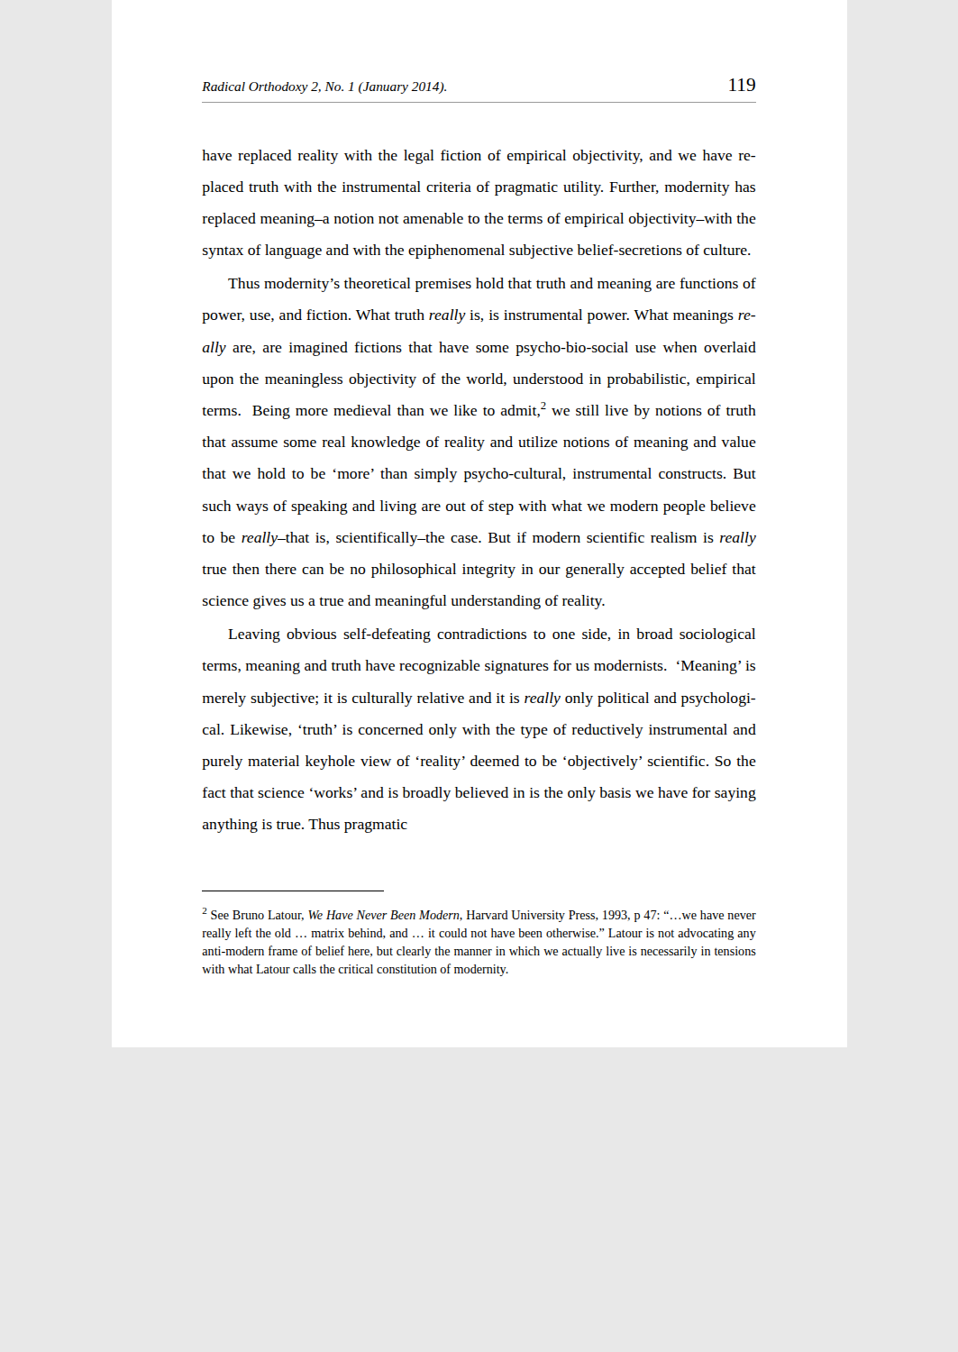Radical Orthodoxy 2, No. 1 (January 2014). 119
have replaced reality with the legal fiction of empirical objectivity, and we have replaced truth with the instrumental criteria of pragmatic utility. Further, modernity has replaced meaning–a notion not amenable to the terms of empirical objectivity–with the syntax of language and with the epiphenomenal subjective belief-secretions of culture.
Thus modernity’s theoretical premises hold that truth and meaning are functions of power, use, and fiction. What truth really is, is instrumental power. What meanings really are, are imagined fictions that have some psycho-bio-social use when overlaid upon the meaningless objectivity of the world, understood in probabilistic, empirical terms. Being more medieval than we like to admit,2 we still live by notions of truth that assume some real knowledge of reality and utilize notions of meaning and value that we hold to be ‘more’ than simply psycho-cultural, instrumental constructs. But such ways of speaking and living are out of step with what we modern people believe to be really–that is, scientifically–the case. But if modern scientific realism is really true then there can be no philosophical integrity in our generally accepted belief that science gives us a true and meaningful understanding of reality.
Leaving obvious self-defeating contradictions to one side, in broad sociological terms, meaning and truth have recognizable signatures for us modernists. ‘Meaning’ is merely subjective; it is culturally relative and it is really only political and psychological. Likewise, ‘truth’ is concerned only with the type of reductively instrumental and purely material keyhole view of ‘reality’ deemed to be ‘objectively’ scientific. So the fact that science ‘works’ and is broadly believed in is the only basis we have for saying anything is true. Thus pragmatic
2 See Bruno Latour, We Have Never Been Modern, Harvard University Press, 1993, p 47: “…we have never really left the old … matrix behind, and … it could not have been otherwise.” Latour is not advocating any anti-modern frame of belief here, but clearly the manner in which we actually live is necessarily in tensions with what Latour calls the critical constitution of modernity.